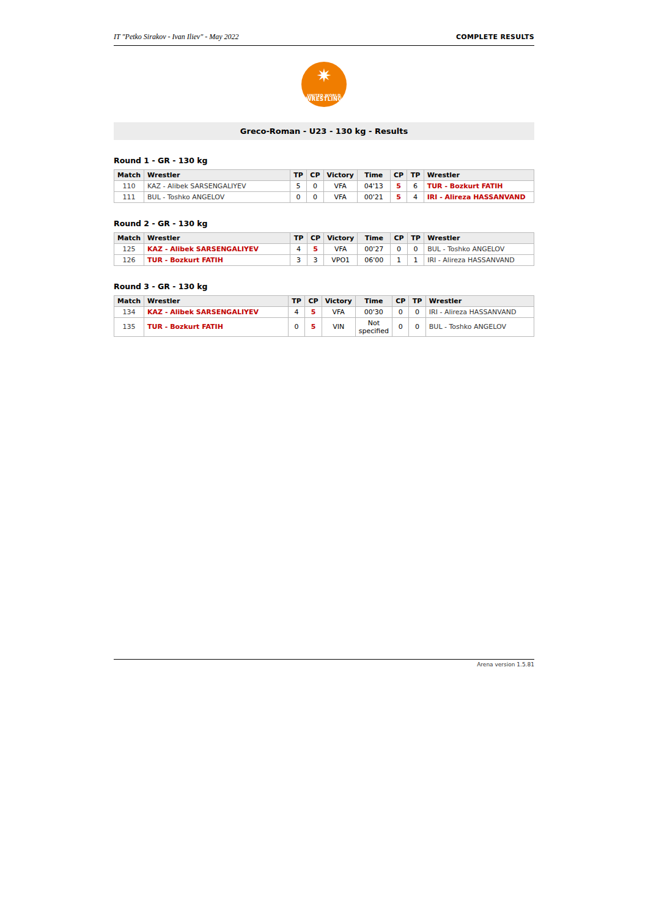IT "Petko Sirakov - Ivan Iliev" - May 2022
COMPLETE RESULTS
✷
UNITED WORLDWRESTLING
Greco-Roman - U23 - 130 kg - Results
Round 1 - GR - 130 kg
| Match | Wrestler | TP | CP | Victory | Time | CP | TP | Wrestler |
| --- | --- | --- | --- | --- | --- | --- | --- | --- |
| 110 | KAZ - Alibek SARSENGALIYEV | 5 | 0 | VFA | 04'13 | 5 | 6 | TUR - Bozkurt FATIH |
| 111 | BUL - Toshko ANGELOV | 0 | 0 | VFA | 00'21 | 5 | 4 | IRI - Alireza HASSANVAND |
Round 2 - GR - 130 kg
| Match | Wrestler | TP | CP | Victory | Time | CP | TP | Wrestler |
| --- | --- | --- | --- | --- | --- | --- | --- | --- |
| 125 | KAZ - Alibek SARSENGALIYEV | 4 | 5 | VFA | 00'27 | 0 | 0 | BUL - Toshko ANGELOV |
| 126 | TUR - Bozkurt FATIH | 3 | 3 | VPO1 | 06'00 | 1 | 1 | IRI - Alireza HASSANVAND |
Round 3 - GR - 130 kg
| Match | Wrestler | TP | CP | Victory | Time | CP | TP | Wrestler |
| --- | --- | --- | --- | --- | --- | --- | --- | --- |
| 134 | KAZ - Alibek SARSENGALIYEV | 4 | 5 | VFA | 00'30 | 0 | 0 | IRI - Alireza HASSANVAND |
| 135 | TUR - Bozkurt FATIH | 0 | 5 | VIN | Not specified | 0 | 0 | BUL - Toshko ANGELOV |
Arena version 1.5.81